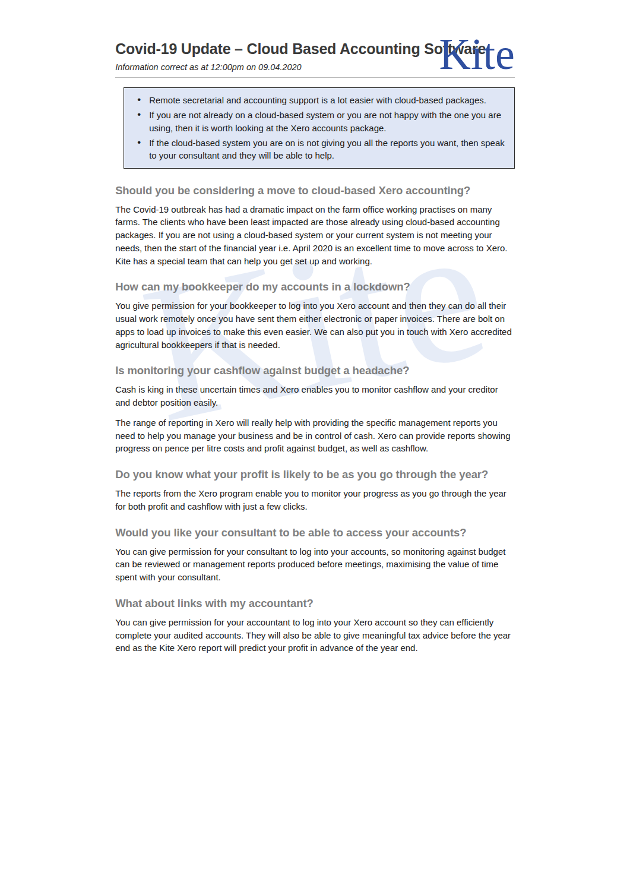Kite
Kite
Covid-19 Update – Cloud Based Accounting Software
Information correct as at 12:00pm on 09.04.2020
Remote secretarial and accounting support is a lot easier with cloud-based packages.
If you are not already on a cloud-based system or you are not happy with the one you are using, then it is worth looking at the Xero accounts package.
If the cloud-based system you are on is not giving you all the reports you want, then speak to your consultant and they will be able to help.
Should you be considering a move to cloud-based Xero accounting?
The Covid-19 outbreak has had a dramatic impact on the farm office working practises on many farms. The clients who have been least impacted are those already using cloud-based accounting packages. If you are not using a cloud-based system or your current system is not meeting your needs, then the start of the financial year i.e. April 2020 is an excellent time to move across to Xero. Kite has a special team that can help you get set up and working.
How can my bookkeeper do my accounts in a lockdown?
You give permission for your bookkeeper to log into you Xero account and then they can do all their usual work remotely once you have sent them either electronic or paper invoices. There are bolt on apps to load up invoices to make this even easier. We can also put you in touch with Xero accredited agricultural bookkeepers if that is needed.
Is monitoring your cashflow against budget a headache?
Cash is king in these uncertain times and Xero enables you to monitor cashflow and your creditor and debtor position easily.
The range of reporting in Xero will really help with providing the specific management reports you need to help you manage your business and be in control of cash. Xero can provide reports showing progress on pence per litre costs and profit against budget, as well as cashflow.
Do you know what your profit is likely to be as you go through the year?
The reports from the Xero program enable you to monitor your progress as you go through the year for both profit and cashflow with just a few clicks.
Would you like your consultant to be able to access your accounts?
You can give permission for your consultant to log into your accounts, so monitoring against budget can be reviewed or management reports produced before meetings, maximising the value of time spent with your consultant.
What about links with my accountant?
You can give permission for your accountant to log into your Xero account so they can efficiently complete your audited accounts. They will also be able to give meaningful tax advice before the year end as the Kite Xero report will predict your profit in advance of the year end.